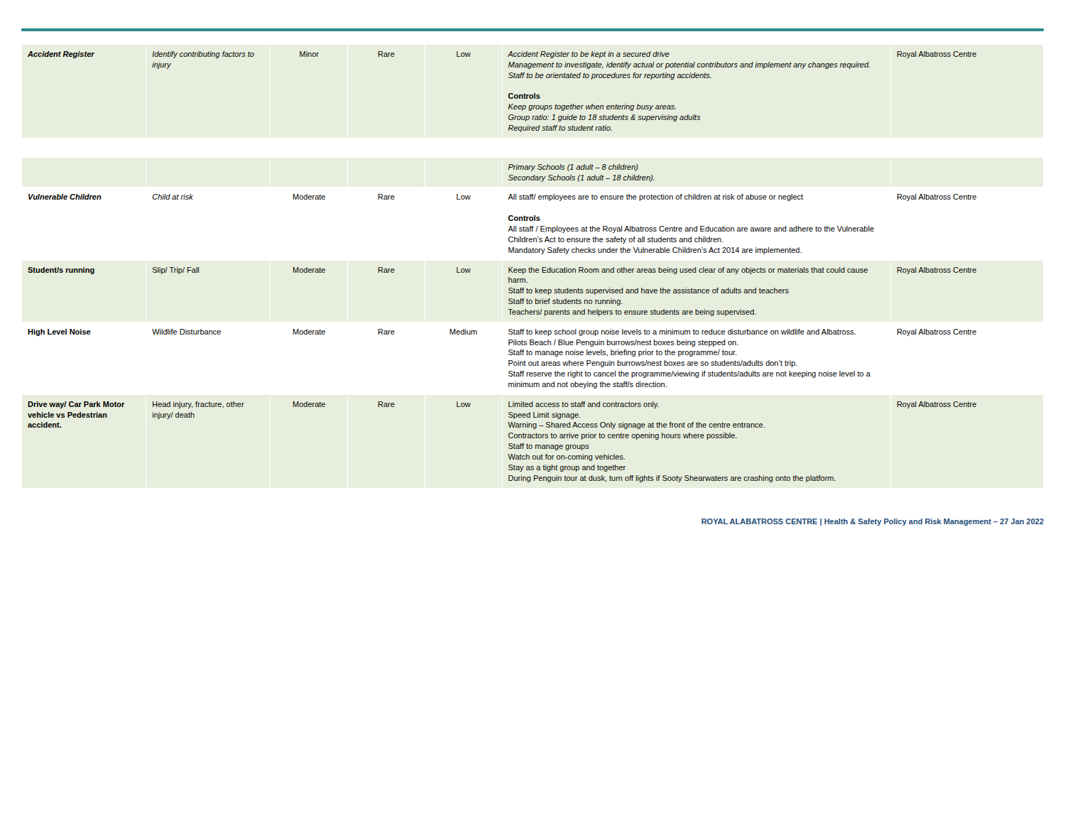| Accident Register | Identify contributing factors to injury | Minor | Rare | Low | Accident Register to be kept in a secured drive Management to investigate, identify actual or potential contributors and implement any changes required. Staff to be orientated to procedures for reporting accidents. Controls Keep groups together when entering busy areas. Group ratio: 1 guide to 18 students & supervising adults Required staff to student ratio. | Royal Albatross Centre |
| | | | | | Primary Schools (1 adult – 8 children) Secondary Schools (1 adult – 18 children). | |
| Vulnerable Children | Child at risk | Moderate | Rare | Low | All staff/ employees are to ensure the protection of children at risk of abuse or neglect Controls All staff / Employees at the Royal Albatross Centre and Education are aware and adhere to the Vulnerable Children’s Act to ensure the safety of all students and children. Mandatory Safety checks under the Vulnerable Children’s Act 2014 are implemented. | Royal Albatross Centre |
| Student/s running | Slip/ Trip/ Fall | Moderate | Rare | Low | Keep the Education Room and other areas being used clear of any objects or materials that could cause harm. Staff to keep students supervised and have the assistance of adults and teachers Staff to brief students no running. Teachers/ parents and helpers to ensure students are being supervised. | Royal Albatross Centre |
| High Level Noise | Wildlife Disturbance | Moderate | Rare | Medium | Staff to keep school group noise levels to a minimum to reduce disturbance on wildlife and Albatross. Pilots Beach / Blue Penguin burrows/nest boxes being stepped on. Staff to manage noise levels, briefing prior to the programme/ tour. Point out areas where Penguin burrows/nest boxes are so students/adults don’t trip. Staff reserve the right to cancel the programme/viewing if students/adults are not keeping noise level to a minimum and not obeying the staff/s direction. | Royal Albatross Centre |
| Drive way/ Car Park Motor vehicle vs Pedestrian accident. | Head injury, fracture, other injury/ death | Moderate | Rare | Low | Limited access to staff and contractors only. Speed Limit signage. Warning – Shared Access Only signage at the front of the centre entrance. Contractors to arrive prior to centre opening hours where possible. Staff to manage groups Watch out for on-coming vehicles. Stay as a tight group and together During Penguin tour at dusk, turn off lights if Sooty Shearwaters are crashing onto the platform. | Royal Albatross Centre |
ROYAL ALABATROSS CENTRE | Health & Safety Policy and Risk Management – 27 Jan 2022